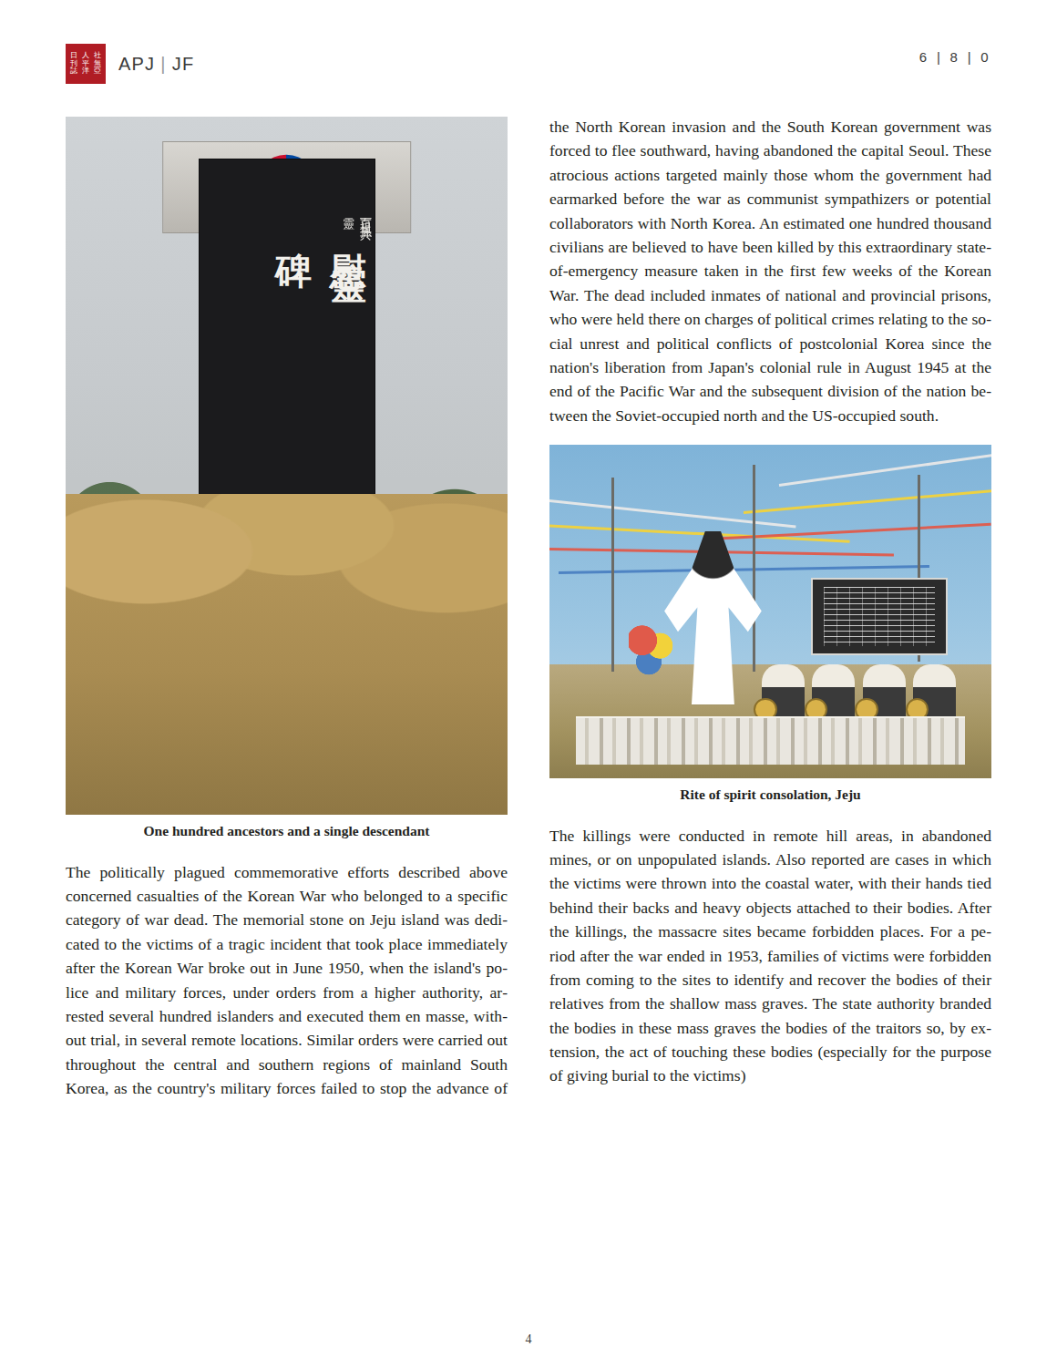日人社 刊平無 誌洋亞
APJ|JF
6 | 8 | 0
百祖一孫共靈
慰靈碑
One hundred ancestors and a single descendant
The politically plagued commemorative efforts described above concerned casualties of the Korean War who belonged to a specific category of war dead. The memorial stone on Jeju island was dedicated to the victims of a tragic incident that took place immediately after the Korean War broke out in June 1950, when the island's police and military forces, under orders from a higher authority, arrested several hundred islanders and executed them en masse, without trial, in several remote locations. Similar orders were carried out throughout the central and southern regions of mainland South Korea, as the country's military forces failed to stop the advance of the North Korean invasion and the South Korean government was forced to flee southward, having abandoned the capital Seoul. These atrocious actions targeted mainly those whom the government had earmarked before the war as communist sympathizers or potential collaborators with North Korea. An estimated one hundred thousand civilians are believed to have been killed by this extraordinary state-of-emergency measure taken in the first few weeks of the Korean War. The dead included inmates of national and provincial prisons, who were held there on charges of political crimes relating to the social unrest and political conflicts of postcolonial Korea since the nation's liberation from Japan's colonial rule in August 1945 at the end of the Pacific War and the subsequent division of the nation between the Soviet-occupied north and the US-occupied south.
Rite of spirit consolation, Jeju
The killings were conducted in remote hill areas, in abandoned mines, or on unpopulated islands. Also reported are cases in which the victims were thrown into the coastal water, with their hands tied behind their backs and heavy objects attached to their bodies. After the killings, the massacre sites became forbidden places. For a period after the war ended in 1953, families of victims were forbidden from coming to the sites to identify and recover the bodies of their relatives from the shallow mass graves. The state authority branded the bodies in these mass graves the bodies of the traitors so, by extension, the act of touching these bodies (especially for the purpose of giving burial to the victims)
4